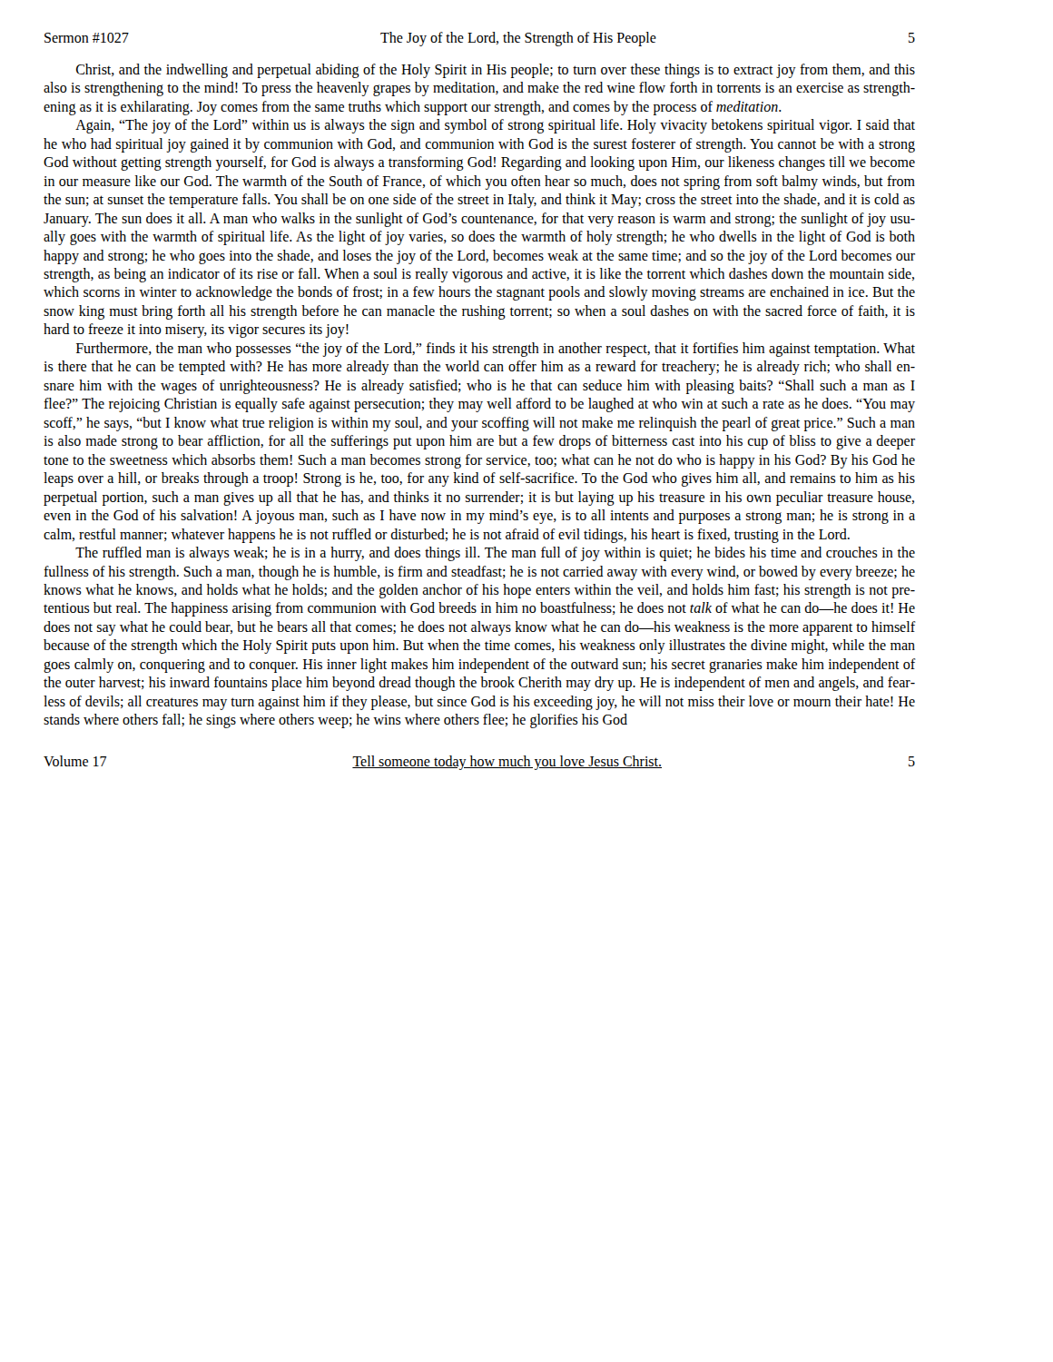Sermon #1027 The Joy of the Lord, the Strength of His People 5
Christ, and the indwelling and perpetual abiding of the Holy Spirit in His people; to turn over these things is to extract joy from them, and this also is strengthening to the mind! To press the heavenly grapes by meditation, and make the red wine flow forth in torrents is an exercise as strengthening as it is exhilarating. Joy comes from the same truths which support our strength, and comes by the process of meditation.
Again, “The joy of the Lord” within us is always the sign and symbol of strong spiritual life. Holy vivacity betokens spiritual vigor. I said that he who had spiritual joy gained it by communion with God, and communion with God is the surest fosterer of strength. You cannot be with a strong God without getting strength yourself, for God is always a transforming God! Regarding and looking upon Him, our likeness changes till we become in our measure like our God. The warmth of the South of France, of which you often hear so much, does not spring from soft balmy winds, but from the sun; at sunset the temperature falls. You shall be on one side of the street in Italy, and think it May; cross the street into the shade, and it is cold as January. The sun does it all. A man who walks in the sunlight of God’s countenance, for that very reason is warm and strong; the sunlight of joy usually goes with the warmth of spiritual life. As the light of joy varies, so does the warmth of holy strength; he who dwells in the light of God is both happy and strong; he who goes into the shade, and loses the joy of the Lord, becomes weak at the same time; and so the joy of the Lord becomes our strength, as being an indicator of its rise or fall. When a soul is really vigorous and active, it is like the torrent which dashes down the mountain side, which scorns in winter to acknowledge the bonds of frost; in a few hours the stagnant pools and slowly moving streams are enchained in ice. But the snow king must bring forth all his strength before he can manacle the rushing torrent; so when a soul dashes on with the sacred force of faith, it is hard to freeze it into misery, its vigor secures its joy!
Furthermore, the man who possesses “the joy of the Lord,” finds it his strength in another respect, that it fortifies him against temptation. What is there that he can be tempted with? He has more already than the world can offer him as a reward for treachery; he is already rich; who shall ensnare him with the wages of unrighteousness? He is already satisfied; who is he that can seduce him with pleasing baits? “Shall such a man as I flee?” The rejoicing Christian is equally safe against persecution; they may well afford to be laughed at who win at such a rate as he does. “You may scoff,” he says, “but I know what true religion is within my soul, and your scoffing will not make me relinquish the pearl of great price.” Such a man is also made strong to bear affliction, for all the sufferings put upon him are but a few drops of bitterness cast into his cup of bliss to give a deeper tone to the sweetness which absorbs them! Such a man becomes strong for service, too; what can he not do who is happy in his God? By his God he leaps over a hill, or breaks through a troop! Strong is he, too, for any kind of self-sacrifice. To the God who gives him all, and remains to him as his perpetual portion, such a man gives up all that he has, and thinks it no surrender; it is but laying up his treasure in his own peculiar treasure house, even in the God of his salvation! A joyous man, such as I have now in my mind’s eye, is to all intents and purposes a strong man; he is strong in a calm, restful manner; whatever happens he is not ruffled or disturbed; he is not afraid of evil tidings, his heart is fixed, trusting in the Lord.
The ruffled man is always weak; he is in a hurry, and does things ill. The man full of joy within is quiet; he bides his time and crouches in the fullness of his strength. Such a man, though he is humble, is firm and steadfast; he is not carried away with every wind, or bowed by every breeze; he knows what he knows, and holds what he holds; and the golden anchor of his hope enters within the veil, and holds him fast; his strength is not pretentious but real. The happiness arising from communion with God breeds in him no boastfulness; he does not talk of what he can do—he does it! He does not say what he could bear, but he bears all that comes; he does not always know what he can do—his weakness is the more apparent to himself because of the strength which the Holy Spirit puts upon him. But when the time comes, his weakness only illustrates the divine might, while the man goes calmly on, conquering and to conquer. His inner light makes him independent of the outward sun; his secret granaries make him independent of the outer harvest; his inward fountains place him beyond dread though the brook Cherith may dry up. He is independent of men and angels, and fearless of devils; all creatures may turn against him if they please, but since God is his exceeding joy, he will not miss their love or mourn their hate! He stands where others fall; he sings where others weep; he wins where others flee; he glorifies his God
Volume 17 Tell someone today how much you love Jesus Christ. 5